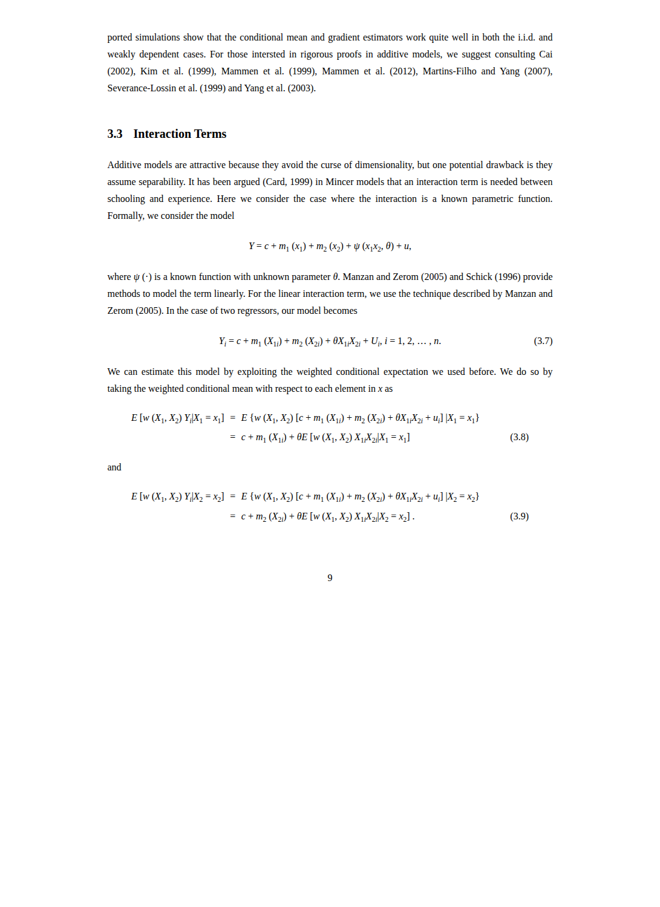ported simulations show that the conditional mean and gradient estimators work quite well in both the i.i.d. and weakly dependent cases. For those intersted in rigorous proofs in additive models, we suggest consulting Cai (2002), Kim et al. (1999), Mammen et al. (1999), Mammen et al. (2012), Martins-Filho and Yang (2007), Severance-Lossin et al. (1999) and Yang et al. (2003).
3.3 Interaction Terms
Additive models are attractive because they avoid the curse of dimensionality, but one potential drawback is they assume separability. It has been argued (Card, 1999) in Mincer models that an interaction term is needed between schooling and experience. Here we consider the case where the interaction is a known parametric function. Formally, we consider the model
Y = c + m1 (x1) + m2 (x2) + ψ (x1x2, θ) + u,
where ψ (·) is a known function with unknown parameter θ. Manzan and Zerom (2005) and Schick (1996) provide methods to model the term linearly. For the linear interaction term, we use the technique described by Manzan and Zerom (2005). In the case of two regressors, our model becomes
Yi = c + m1 (X1i) + m2 (X2i) + θX1iX2i + Ui, i = 1, 2, … , n.
(3.7)
We can estimate this model by exploiting the weighted conditional expectation we used before. We do so by taking the weighted conditional mean with respect to each element in x as
| E [ w ( X 1 , X 2 ) Y i / X 1 = x 1 ] | = | E { w ( X 1 , X 2 ) [ c + m 1 ( X 1 i ) + m 2 ( X 2 i ) + θX 1 i X 2 i + u i ] / X 1 = x 1 } | |
| | = | c + m 1 ( X 1 i ) + θE [ w ( X 1 , X 2 ) X 1 i X 2 i / X 1 = x 1 ] | (3.8) |
and
| E [ w ( X 1 , X 2 ) Y i / X 2 = x 2 ] | = | E { w ( X 1 , X 2 ) [ c + m 1 ( X 1 i ) + m 2 ( X 2 i ) + θX 1 i X 2 i + u i ] / X 2 = x 2 } | |
| | = | c + m 2 ( X 2 i ) + θE [ w ( X 1 , X 2 ) X 1 i X 2 i / X 2 = x 2 ] . | (3.9) |
9